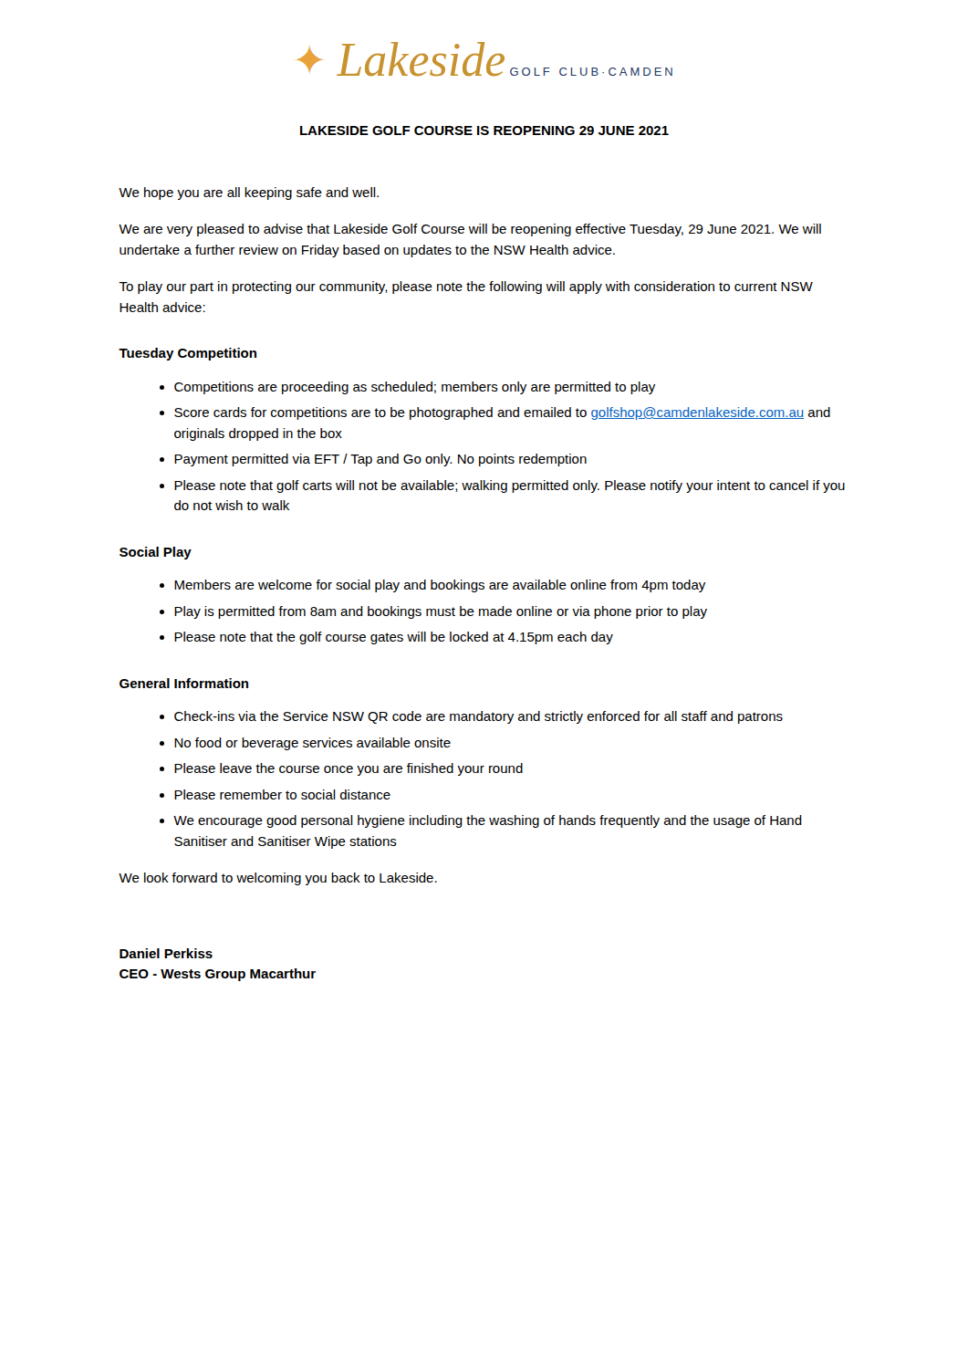✦ Lakeside GOLF CLUB·CAMDEN
LAKESIDE GOLF COURSE IS REOPENING 29 JUNE 2021
We hope you are all keeping safe and well.
We are very pleased to advise that Lakeside Golf Course will be reopening effective Tuesday, 29 June 2021. We will undertake a further review on Friday based on updates to the NSW Health advice.
To play our part in protecting our community, please note the following will apply with consideration to current NSW Health advice:
Tuesday Competition
Competitions are proceeding as scheduled; members only are permitted to play
Score cards for competitions are to be photographed and emailed to golfshop@camdenlakeside.com.au and originals dropped in the box
Payment permitted via EFT / Tap and Go only. No points redemption
Please note that golf carts will not be available; walking permitted only. Please notify your intent to cancel if you do not wish to walk
Social Play
Members are welcome for social play and bookings are available online from 4pm today
Play is permitted from 8am and bookings must be made online or via phone prior to play
Please note that the golf course gates will be locked at 4.15pm each day
General Information
Check-ins via the Service NSW QR code are mandatory and strictly enforced for all staff and patrons
No food or beverage services available onsite
Please leave the course once you are finished your round
Please remember to social distance
We encourage good personal hygiene including the washing of hands frequently and the usage of Hand Sanitiser and Sanitiser Wipe stations
We look forward to welcoming you back to Lakeside.
Daniel Perkiss CEO - Wests Group Macarthur